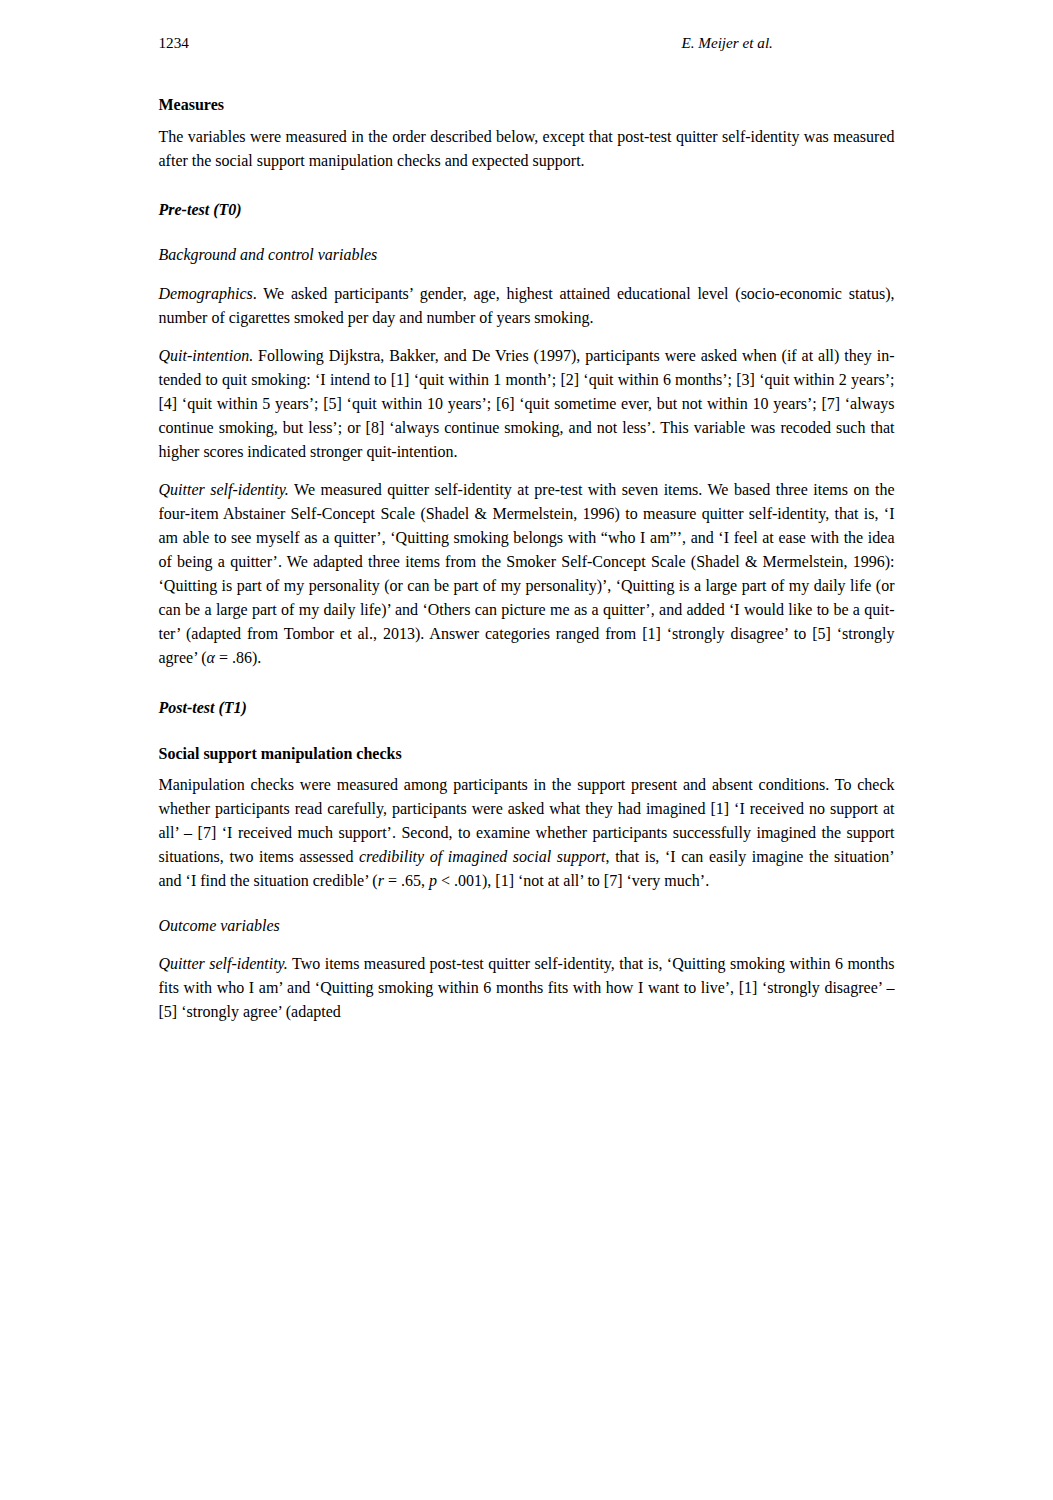1234 E. Meijer et al.
Measures
The variables were measured in the order described below, except that post-test quitter self-identity was measured after the social support manipulation checks and expected support.
Pre-test (T0)
Background and control variables
Demographics. We asked participants’ gender, age, highest attained educational level (socio-economic status), number of cigarettes smoked per day and number of years smoking.
Quit-intention. Following Dijkstra, Bakker, and De Vries (1997), participants were asked when (if at all) they intended to quit smoking: ‘I intend to [1] ‘quit within 1 month’; [2] ‘quit within 6 months’; [3] ‘quit within 2 years’; [4] ‘quit within 5 years’; [5] ‘quit within 10 years’; [6] ‘quit sometime ever, but not within 10 years’; [7] ‘always continue smoking, but less’; or [8] ‘always continue smoking, and not less’. This variable was recoded such that higher scores indicated stronger quit-intention.
Quitter self-identity. We measured quitter self-identity at pre-test with seven items. We based three items on the four-item Abstainer Self-Concept Scale (Shadel & Mermelstein, 1996) to measure quitter self-identity, that is, ‘I am able to see myself as a quitter’, ‘Quitting smoking belongs with “who I am”’, and ‘I feel at ease with the idea of being a quitter’. We adapted three items from the Smoker Self-Concept Scale (Shadel & Mermelstein, 1996): ‘Quitting is part of my personality (or can be part of my personality)’, ‘Quitting is a large part of my daily life (or can be a large part of my daily life)’ and ‘Others can picture me as a quitter’, and added ‘I would like to be a quitter’ (adapted from Tombor et al., 2013). Answer categories ranged from [1] ‘strongly disagree’ to [5] ‘strongly agree’ (α = .86).
Post-test (T1)
Social support manipulation checks
Manipulation checks were measured among participants in the support present and absent conditions. To check whether participants read carefully, participants were asked what they had imagined [1] ‘I received no support at all’ – [7] ‘I received much support’. Second, to examine whether participants successfully imagined the support situations, two items assessed credibility of imagined social support, that is, ‘I can easily imagine the situation’ and ‘I find the situation credible’ (r = .65, p < .001), [1] ‘not at all’ to [7] ‘very much’.
Outcome variables
Quitter self-identity. Two items measured post-test quitter self-identity, that is, ‘Quitting smoking within 6 months fits with who I am’ and ‘Quitting smoking within 6 months fits with how I want to live’, [1] ‘strongly disagree’ – [5] ‘strongly agree’ (adapted